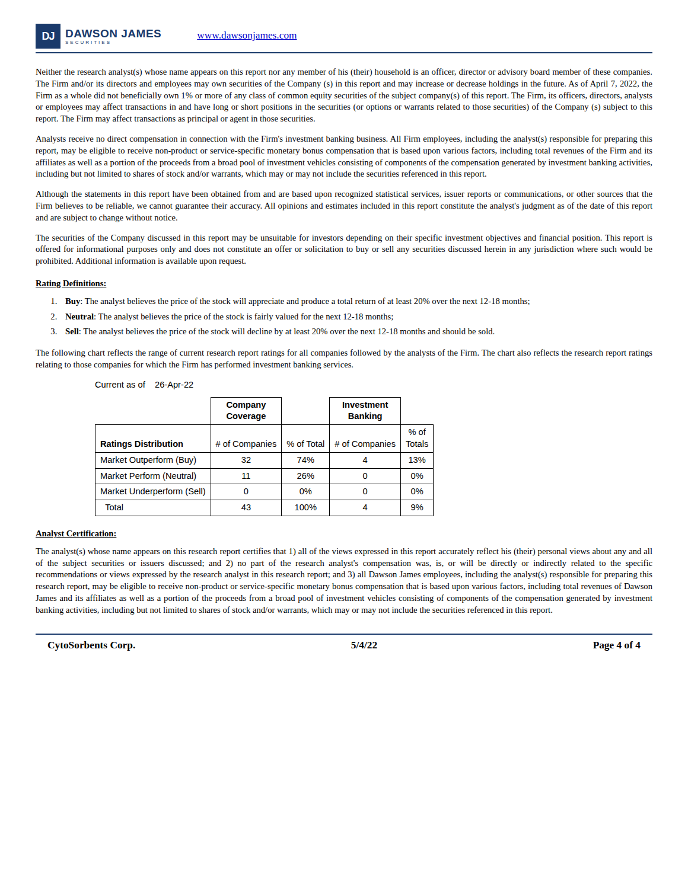DJ
DAWSON JAMES
SECURITIES
www.dawsonjames.com
Neither the research analyst(s) whose name appears on this report nor any member of his (their) household is an officer, director or advisory board member of these companies. The Firm and/or its directors and employees may own securities of the Company (s) in this report and may increase or decrease holdings in the future. As of April 7, 2022, the Firm as a whole did not beneficially own 1% or more of any class of common equity securities of the subject company(s) of this report. The Firm, its officers, directors, analysts or employees may affect transactions in and have long or short positions in the securities (or options or warrants related to those securities) of the Company (s) subject to this report. The Firm may affect transactions as principal or agent in those securities.
Analysts receive no direct compensation in connection with the Firm's investment banking business. All Firm employees, including the analyst(s) responsible for preparing this report, may be eligible to receive non-product or service-specific monetary bonus compensation that is based upon various factors, including total revenues of the Firm and its affiliates as well as a portion of the proceeds from a broad pool of investment vehicles consisting of components of the compensation generated by investment banking activities, including but not limited to shares of stock and/or warrants, which may or may not include the securities referenced in this report.
Although the statements in this report have been obtained from and are based upon recognized statistical services, issuer reports or communications, or other sources that the Firm believes to be reliable, we cannot guarantee their accuracy. All opinions and estimates included in this report constitute the analyst's judgment as of the date of this report and are subject to change without notice.
The securities of the Company discussed in this report may be unsuitable for investors depending on their specific investment objectives and financial position. This report is offered for informational purposes only and does not constitute an offer or solicitation to buy or sell any securities discussed herein in any jurisdiction where such would be prohibited. Additional information is available upon request.
Rating Definitions:
Buy: The analyst believes the price of the stock will appreciate and produce a total return of at least 20% over the next 12-18 months;
Neutral: The analyst believes the price of the stock is fairly valued for the next 12-18 months;
Sell: The analyst believes the price of the stock will decline by at least 20% over the next 12-18 months and should be sold.
The following chart reflects the range of current research report ratings for all companies followed by the analysts of the Firm. The chart also reflects the research report ratings relating to those companies for which the Firm has performed investment banking services.
Current as of 26-Apr-22
| | Company Coverage | | Investment Banking | |
| Ratings Distribution | # of Companies | % of Total | # of Companies | % of Totals |
| Market Outperform (Buy) | 32 | 74% | 4 | 13% |
| Market Perform (Neutral) | 11 | 26% | 0 | 0% |
| Market Underperform (Sell) | 0 | 0% | 0 | 0% |
| Total | 43 | 100% | 4 | 9% |
Analyst Certification:
The analyst(s) whose name appears on this research report certifies that 1) all of the views expressed in this report accurately reflect his (their) personal views about any and all of the subject securities or issuers discussed; and 2) no part of the research analyst's compensation was, is, or will be directly or indirectly related to the specific recommendations or views expressed by the research analyst in this research report; and 3) all Dawson James employees, including the analyst(s) responsible for preparing this research report, may be eligible to receive non-product or service-specific monetary bonus compensation that is based upon various factors, including total revenues of Dawson James and its affiliates as well as a portion of the proceeds from a broad pool of investment vehicles consisting of components of the compensation generated by investment banking activities, including but not limited to shares of stock and/or warrants, which may or may not include the securities referenced in this report.
CytoSorbents Corp. 5/4/22 Page 4 of 4